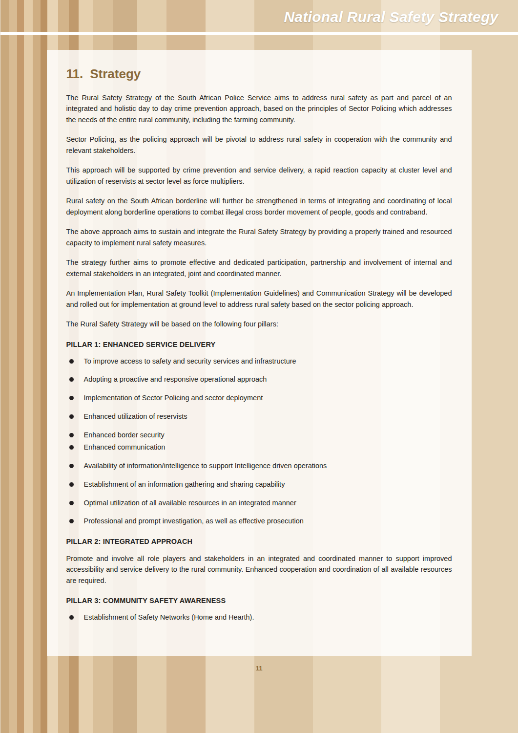National Rural Safety Strategy
11. Strategy
The Rural Safety Strategy of the South African Police Service aims to address rural safety as part and parcel of an integrated and holistic day to day crime prevention approach, based on the principles of Sector Policing which addresses the needs of the entire rural community, including the farming community.
Sector Policing, as the policing approach will be pivotal to address rural safety in cooperation with the community and relevant stakeholders.
This approach will be supported by crime prevention and service delivery, a rapid reaction capacity at cluster level and utilization of reservists at sector level as force multipliers.
Rural safety on the South African borderline will further be strengthened in terms of integrating and coordinating of local deployment along borderline operations to combat illegal cross border movement of people, goods and contraband.
The above approach aims to sustain and integrate the Rural Safety Strategy by providing a properly trained and resourced capacity to implement rural safety measures.
The strategy further aims to promote effective and dedicated participation, partnership and involvement of internal and external stakeholders in an integrated, joint and coordinated manner.
An Implementation Plan, Rural Safety Toolkit (Implementation Guidelines) and Communication Strategy will be developed and rolled out for implementation at ground level to address rural safety based on the sector policing approach.
The Rural Safety Strategy will be based on the following four pillars:
PILLAR 1: ENHANCED SERVICE DELIVERY
To improve access to safety and security services and infrastructure
Adopting a proactive and responsive operational approach
Implementation of Sector Policing and sector deployment
Enhanced utilization of reservists
Enhanced border security
Enhanced communication
Availability of information/intelligence to support Intelligence driven operations
Establishment of an information gathering and sharing capability
Optimal utilization of all available resources in an integrated manner
Professional and prompt investigation, as well as effective prosecution
PILLAR 2: INTEGRATED APPROACH
Promote and involve all role players and stakeholders in an integrated and coordinated manner to support improved accessibility and service delivery to the rural community. Enhanced cooperation and coordination of all available resources are required.
PILLAR 3: COMMUNITY SAFETY AWARENESS
Establishment of Safety Networks (Home and Hearth).
11